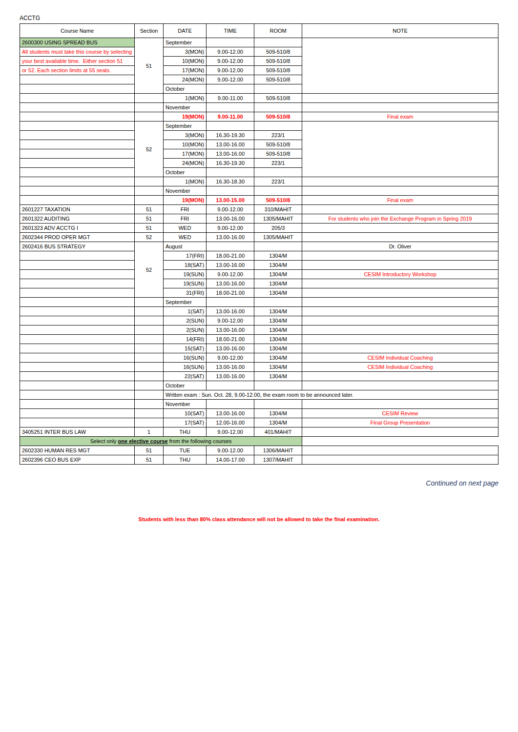ACCTG
| Course Name | Section | DATE | TIME | ROOM | NOTE |
| --- | --- | --- | --- | --- | --- |
| 2600300 USING SPREAD BUS | 51 | September | | | |
| All students must take this course by selecting | 3(MON) | 9.00-12.00 | 509-510/8 |
| your best available time. Either section 51 | 10(MON) | 9.00-12.00 | 509-510/8 |
| or 52. Each section limits at 55 seats. | 17(MON) | 9.00-12.00 | 509-510/8 |
| | 24(MON) | 9.00-12.00 | 509-510/8 |
| | October | | |
| | | 1(MON) | 9.00-11.00 | 509-510/8 | |
| | | November | | | |
| | | 19(MON) | 9.00-11.00 | 509-510/8 | Final exam |
| | 52 | September | | | |
| | 3(MON) | 16.30-19.30 | 223/1 |
| | 10(MON) | 13.00-16.00 | 509-510/8 |
| | 17(MON) | 13.00-16.00 | 509-510/8 |
| | 24(MON) | 16.30-19.30 | 223/1 |
| | October | | |
| | | 1(MON) | 16.30-18.30 | 223/1 | |
| | | November | | | |
| | | 19(MON) | 13.00-15.00 | 509-510/8 | Final exam |
| 2601227 TAXATION | 51 | FRI | 9.00-12.00 | 310/MAHIT | |
| 2601322 AUDITING | 51 | FRI | 13.00-16.00 | 1305/MAHIT | For students who join the Exchange Program in Spring 2019 |
| 2601323 ADV ACCTG I | 51 | WED | 9.00-12.00 | 205/3 | |
| 2602344 PROD OPER MGT | 52 | WED | 13.00-16.00 | 1305/MAHIT | |
| 2602416 BUS STRATEGY | 52 | August | | | Dr. Oliver |
| | 17(FRI) | 18.00-21.00 | 1304/M | |
| | 18(SAT) | 13.00-16.00 | 1304/M | |
| | 19(SUN) | 9.00-12.00 | 1304/M | CESIM Introductory Workshop |
| | 19(SUN) | 13.00-16.00 | 1304/M | |
| | 31(FRI) | 18.00-21.00 | 1304/M | |
| | | September | | | |
| | | 1(SAT) | 13.00-16.00 | 1304/M | |
| | | 2(SUN) | 9.00-12.00 | 1304/M | |
| | | 2(SUN) | 13.00-16.00 | 1304/M | |
| | | 14(FRI) | 18.00-21.00 | 1304/M | |
| | | 15(SAT) | 13.00-16.00 | 1304/M | |
| | | 16(SUN) | 9.00-12.00 | 1304/M | CESIM Individual Coaching |
| | | 16(SUN) | 13.00-16.00 | 1304/M | CESIM Individual Coaching |
| | | 22(SAT) | 13.00-16.00 | 1304/M | |
| | | October | | | |
| | | Written exam : Sun. Oct. 28, 9.00-12.00, the exam room to be announced later. |
| | | November | | | |
| | | 10(SAT) | 13.00-16.00 | 1304/M | CESIM Review |
| | | 17(SAT) | 12.00-16.00 | 1304/M | Final Group Presentation |
| 3405251 INTER BUS LAW | 1 | THU | 9.00-12.00 | 401/MAHIT | |
| Select only one elective course from the following courses | |
| 2602330 HUMAN RES MGT | 51 | TUE | 9.00-12.00 | 1306/MAHIT | |
| 2602396 CEO BUS EXP | 51 | THU | 14.00-17.00 | 1307/MAHIT | |
Continued on next page
Students with less than 80% class attendance will not be allowed to take the final examination.